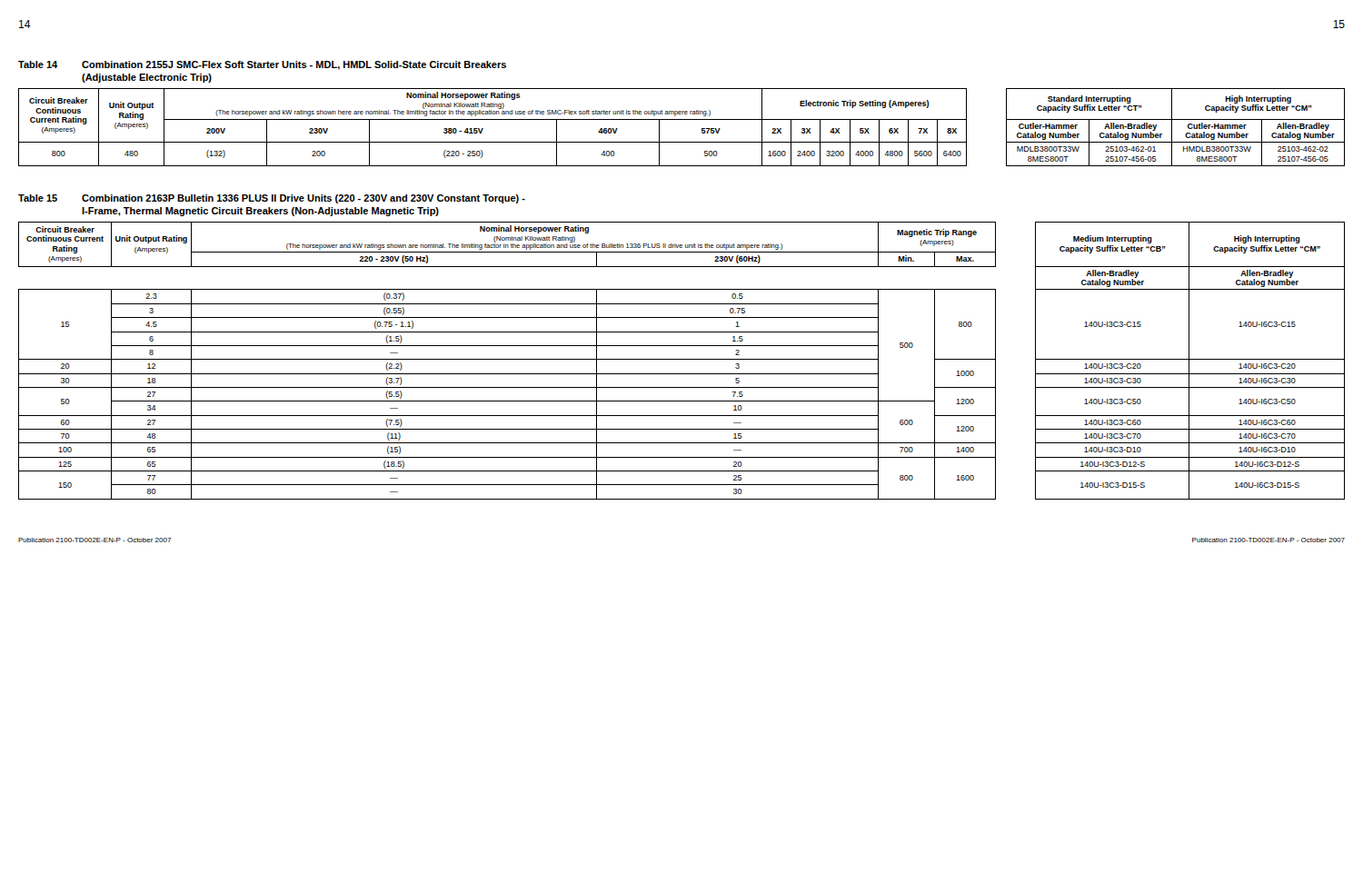14
15
Table 14 Combination 2155J SMC-Flex Soft Starter Units - MDL, HMDL Solid-State Circuit Breakers
(Adjustable Electronic Trip)
| Circuit Breaker Continuous Current Rating (Amperes) | Unit Output Rating (Amperes) | Nominal Horsepower Ratings (Nominal Kilowatt Rating) (The horsepower and kW ratings shown here are nominal. The limiting factor in the application and use of the SMC-Flex soft starter unit is the output ampere rating.) | Electronic Trip Setting (Amperes) | | Standard Interrupting Capacity Suffix Letter “CT” | High Interrupting Capacity Suffix Letter “CM” |
| --- | --- | --- | --- | --- | --- | --- |
| 200V | 230V | 380 - 415V | 460V | 575V | 2X | 3X | 4X | 5X | 6X | 7X | 8X | | Cutler-Hammer Catalog Number | Allen-Bradley Catalog Number | Cutler-Hammer Catalog Number | Allen-Bradley Catalog Number |
| 800 | 480 | (132) | 200 | (220 - 250) | 400 | 500 | 1600 | 2400 | 3200 | 4000 | 4800 | 5600 | 6400 | | MDLB3800T33W 8MES800T | 25103-462-01 25107-456-05 | HMDLB3800T33W 8MES800T | 25103-462-02 25107-456-05 |
Table 15 Combination 2163P Bulletin 1336 PLUS II Drive Units (220 - 230V and 230V Constant Torque) -
I-Frame, Thermal Magnetic Circuit Breakers (Non-Adjustable Magnetic Trip)
| Circuit Breaker Continuous Current Rating (Amperes) | Unit Output Rating (Amperes) | Nominal Horsepower Rating (Nominal Kilowatt Rating) (The horsepower and kW ratings shown are nominal. The limiting factor in the application and use of the Bulletin 1336 PLUS II drive unit is the output ampere rating.) | Magnetic Trip Range (Amperes) | | Medium Interrupting Capacity Suffix Letter “CB” | High Interrupting Capacity Suffix Letter “CM” |
| --- | --- | --- | --- | --- | --- | --- |
| 220 - 230V (50 Hz) | 230V (60Hz) | Min. | Max. | |
| | | | | | | | Allen-Bradley Catalog Number | Allen-Bradley Catalog Number |
| 15 | 2.3 | (0.37) | 0.5 | 500 | 800 | | 140U-I3C3-C15 | 140U-I6C3-C15 |
| 3 | (0.55) | 0.75 |
| 4.5 | (0.75 - 1.1) | 1 |
| 6 | (1.5) | 1.5 |
| 8 | — | 2 |
| 20 | 12 | (2.2) | 3 | 1000 | | 140U-I3C3-C20 | 140U-I6C3-C20 |
| 30 | 18 | (3.7) | 5 | | 140U-I3C3-C30 | 140U-I6C3-C30 |
| 50 | 27 | (5.5) | 7.5 | 1200 | | 140U-I3C3-C50 | 140U-I6C3-C50 |
| 34 | — | 10 | 600 |
| 60 | 27 | (7.5) | — | 1200 | | 140U-I3C3-C60 | 140U-I6C3-C60 |
| 70 | 48 | (11) | 15 | | 140U-I3C3-C70 | 140U-I6C3-C70 |
| 100 | 65 | (15) | — | 700 | 1400 | | 140U-I3C3-D10 | 140U-I6C3-D10 |
| 125 | 65 | (18.5) | 20 | 800 | 1600 | | 140U-I3C3-D12-S | 140U-I6C3-D12-S |
| 150 | 77 | — | 25 | | 140U-I3C3-D15-S | 140U-I6C3-D15-S |
| 80 | — | 30 |
Publication 2100-TD002E-EN-P - October 2007 Publication 2100-TD002E-EN-P - October 2007